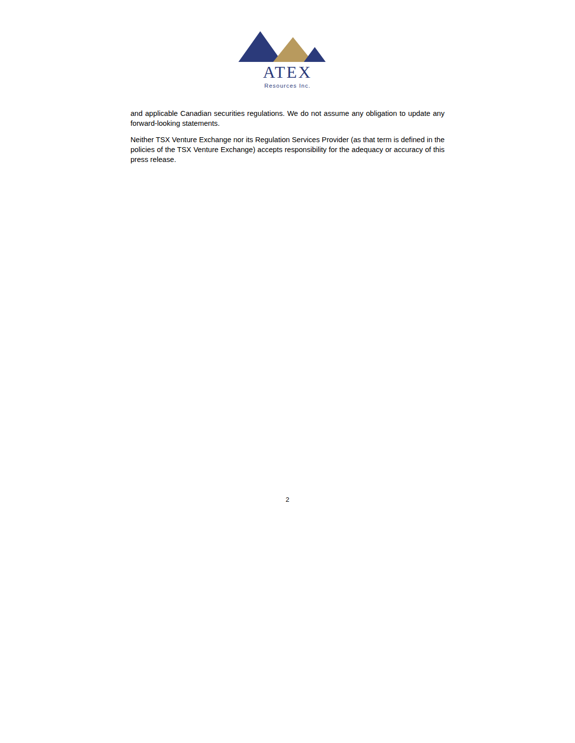ATEX Resources Inc.
and applicable Canadian securities regulations. We do not assume any obligation to update any forward-looking statements.
Neither TSX Venture Exchange nor its Regulation Services Provider (as that term is defined in the policies of the TSX Venture Exchange) accepts responsibility for the adequacy or accuracy of this press release.
2